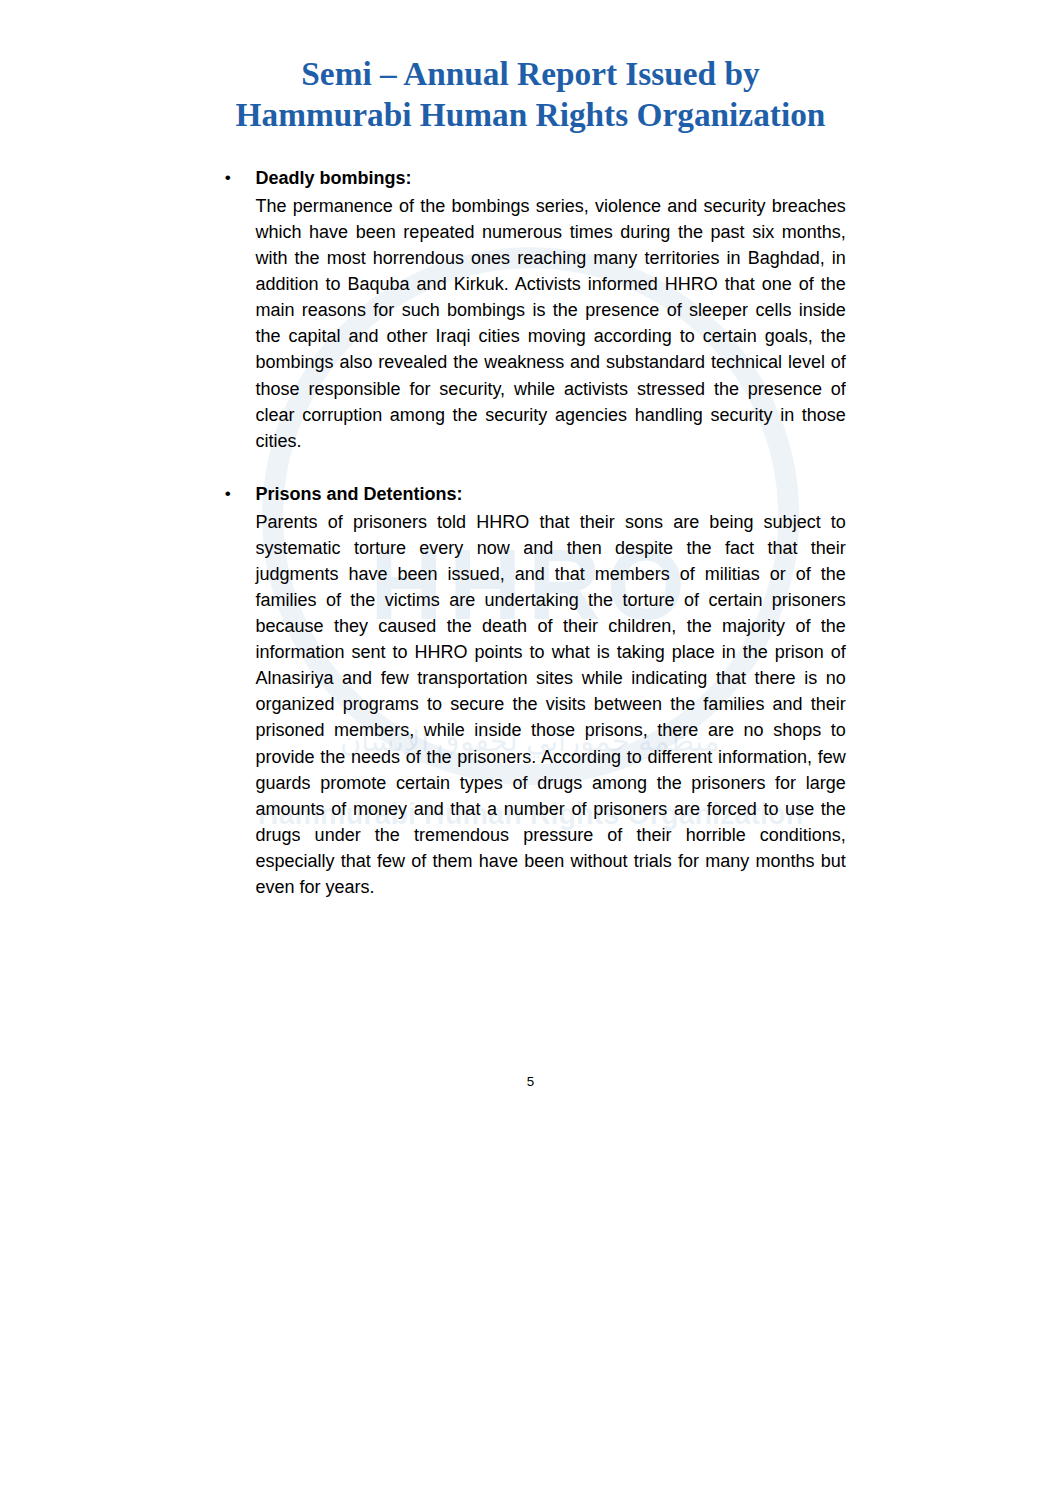HHRO
منظمة حمورابي لحقوق الإنسان
Hammurabi Human Rights Organization
Semi – Annual Report Issued by Hammurabi Human Rights Organization
Deadly bombings:
The permanence of the bombings series, violence and security breaches which have been repeated numerous times during the past six months, with the most horrendous ones reaching many territories in Baghdad, in addition to Baquba and Kirkuk. Activists informed HHRO that one of the main reasons for such bombings is the presence of sleeper cells inside the capital and other Iraqi cities moving according to certain goals, the bombings also revealed the weakness and substandard technical level of those responsible for security, while activists stressed the presence of clear corruption among the security agencies handling security in those cities.
Prisons and Detentions:
Parents of prisoners told HHRO that their sons are being subject to systematic torture every now and then despite the fact that their judgments have been issued, and that members of militias or of the families of the victims are undertaking the torture of certain prisoners because they caused the death of their children, the majority of the information sent to HHRO points to what is taking place in the prison of Alnasiriya and few transportation sites while indicating that there is no organized programs to secure the visits between the families and their prisoned members, while inside those prisons, there are no shops to provide the needs of the prisoners. According to different information, few guards promote certain types of drugs among the prisoners for large amounts of money and that a number of prisoners are forced to use the drugs under the tremendous pressure of their horrible conditions, especially that few of them have been without trials for many months but even for years.
5